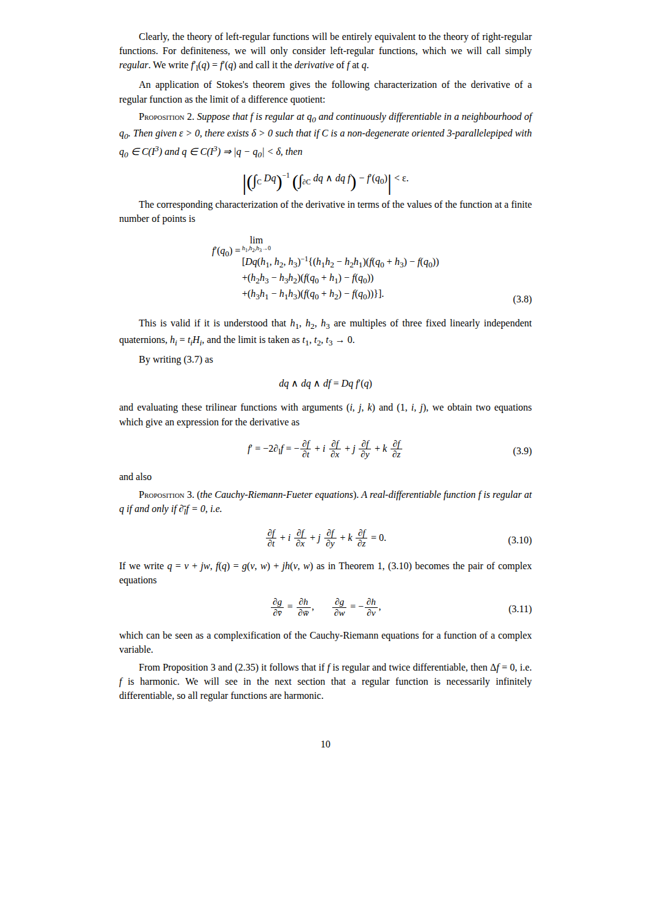Clearly, the theory of left-regular functions will be entirely equivalent to the theory of right-regular functions. For definiteness, we will only consider left-regular functions, which we will call simply regular. We write f′l(q) = f′(q) and call it the derivative of f at q.
An application of Stokes's theorem gives the following characterization of the derivative of a regular function as the limit of a difference quotient:
Proposition 2. Suppose that f is regular at q0 and continuously differentiable in a neighbourhood of q0. Then given ε > 0, there exists δ > 0 such that if C is a non-degenerate oriented 3-parallelepiped with q0 ∈ C(I3) and q ∈ C(I3) ⇒ |q − q0| < δ, then
|(∫C Dq)−1 (∫∂C dq ∧ dq f) − f′(q0)| < ε.
The corresponding characterization of the derivative in terms of the values of the function at a finite number of points is
f′(q0) = lim h1,h2,h3→0[Dq(h1, h2, h3)−1{(h1h2 − h2h1)(f(q0 + h3) − f(q0))
+(h2h3 − h3h2)(f(q0 + h1) − f(q0))
+(h3h1 − h1h3)(f(q0 + h2) − f(q0))}].
(3.8)
This is valid if it is understood that h1, h2, h3 are multiples of three fixed linearly independent quaternions, hi = tiHi, and the limit is taken as t1, t2, t3 → 0.
By writing (3.7) as
dq ∧ dq ∧ df = Dq f′(q)
and evaluating these trilinear functions with arguments (i, j, k) and (1, i, j), we obtain two equations which give an expression for the derivative as
f′ = −2∂lf = −∂f∂t + i ∂f∂x + j ∂f∂y + k ∂f∂z
(3.9)
and also
Proposition 3. (the Cauchy-Riemann-Fueter equations). A real-differentiable function f is regular at q if and only if ∂̄lf = 0, i.e.
∂f∂t + i ∂f∂x + j ∂f∂y + k ∂f∂z = 0.
(3.10)
If we write q = v + jw, f(q) = g(v, w) + jh(v, w) as in Theorem 1, (3.10) becomes the pair of complex equations
∂g∂v̄ = ∂h∂w̄, ∂g∂w = −∂h∂v,
(3.11)
which can be seen as a complexification of the Cauchy-Riemann equations for a function of a complex variable.
From Proposition 3 and (2.35) it follows that if f is regular and twice differentiable, then Δf = 0, i.e. f is harmonic. We will see in the next section that a regular function is necessarily infinitely differentiable, so all regular functions are harmonic.
10